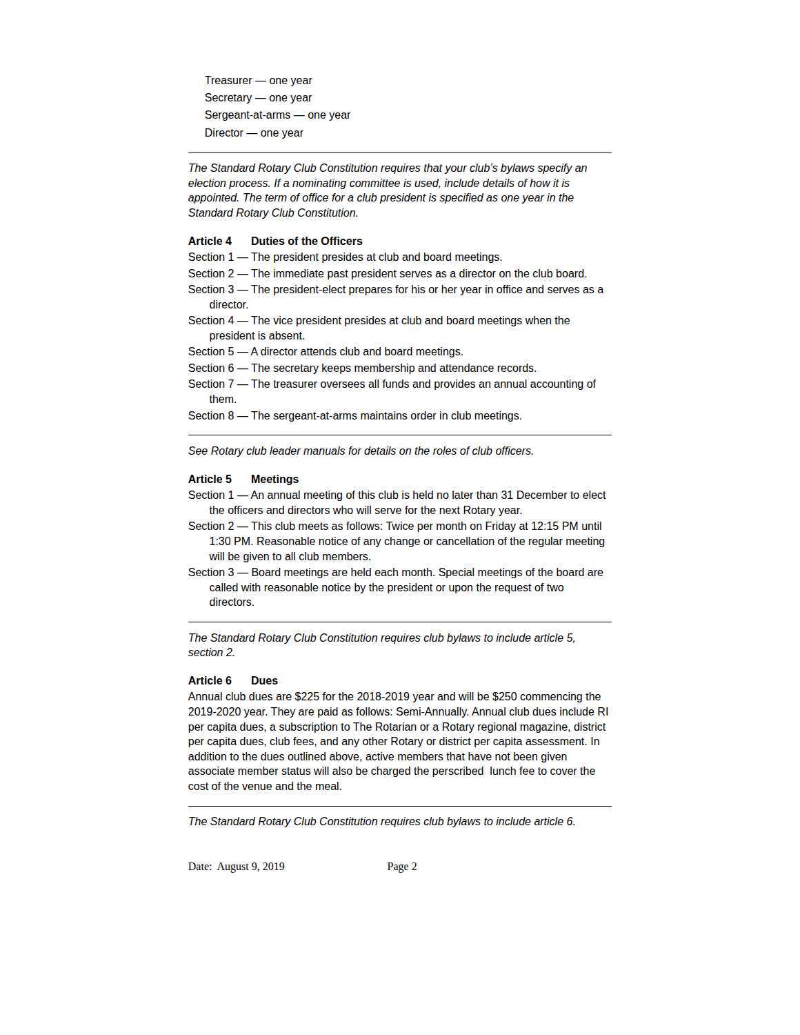Treasurer — one year
Secretary — one year
Sergeant-at-arms — one year
Director — one year
The Standard Rotary Club Constitution requires that your club’s bylaws specify an election process. If a nominating committee is used, include details of how it is appointed. The term of office for a club president is specified as one year in the Standard Rotary Club Constitution.
Article 4 Duties of the Officers
Section 1 — The president presides at club and board meetings.
Section 2 — The immediate past president serves as a director on the club board.
Section 3 — The president-elect prepares for his or her year in office and serves as a director.
Section 4 — The vice president presides at club and board meetings when the president is absent.
Section 5 — A director attends club and board meetings.
Section 6 — The secretary keeps membership and attendance records.
Section 7 — The treasurer oversees all funds and provides an annual accounting of them.
Section 8 — The sergeant-at-arms maintains order in club meetings.
See Rotary club leader manuals for details on the roles of club officers.
Article 5 Meetings
Section 1 — An annual meeting of this club is held no later than 31 December to elect the officers and directors who will serve for the next Rotary year.
Section 2 — This club meets as follows: Twice per month on Friday at 12:15 PM until 1:30 PM. Reasonable notice of any change or cancellation of the regular meeting will be given to all club members.
Section 3 — Board meetings are held each month. Special meetings of the board are called with reasonable notice by the president or upon the request of two directors.
The Standard Rotary Club Constitution requires club bylaws to include article 5, section 2.
Article 6 Dues
Annual club dues are $225 for the 2018-2019 year and will be $250 commencing the 2019-2020 year. They are paid as follows: Semi-Annually. Annual club dues include RI per capita dues, a subscription to The Rotarian or a Rotary regional magazine, district per capita dues, club fees, and any other Rotary or district per capita assessment. In addition to the dues outlined above, active members that have not been given associate member status will also be charged the perscribed lunch fee to cover the cost of the venue and the meal.
The Standard Rotary Club Constitution requires club bylaws to include article 6.
Date: August 9, 2019 Page 2